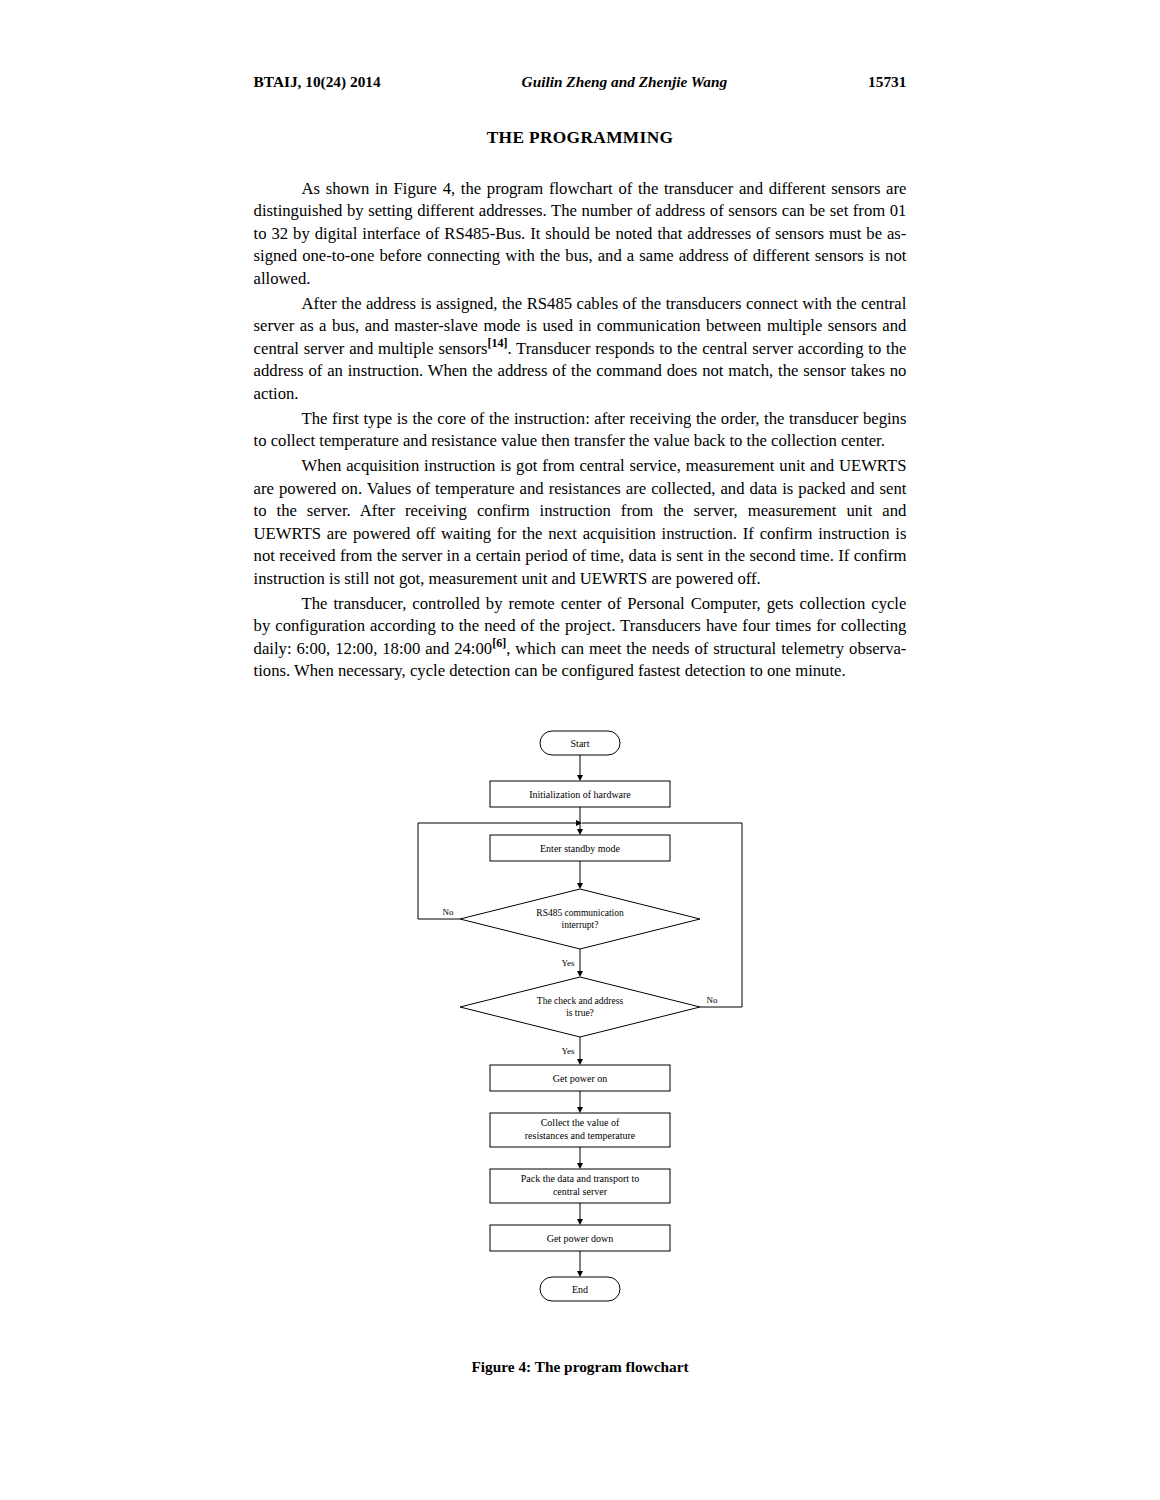BTAIJ, 10(24) 2014 Guilin Zheng and Zhenjie Wang 15731
The Programming
As shown in Figure 4, the program flowchart of the transducer and different sensors are distinguished by setting different addresses. The number of address of sensors can be set from 01 to 32 by digital interface of RS485-Bus. It should be noted that addresses of sensors must be assigned one-to-one before connecting with the bus, and a same address of different sensors is not allowed.
After the address is assigned, the RS485 cables of the transducers connect with the central server as a bus, and master-slave mode is used in communication between multiple sensors and central server and multiple sensors[14]. Transducer responds to the central server according to the address of an instruction. When the address of the command does not match, the sensor takes no action.
The first type is the core of the instruction: after receiving the order, the transducer begins to collect temperature and resistance value then transfer the value back to the collection center.
When acquisition instruction is got from central service, measurement unit and UEWRTS are powered on. Values of temperature and resistances are collected, and data is packed and sent to the server. After receiving confirm instruction from the server, measurement unit and UEWRTS are powered off waiting for the next acquisition instruction. If confirm instruction is not received from the server in a certain period of time, data is sent in the second time. If confirm instruction is still not got, measurement unit and UEWRTS are powered off.
The transducer, controlled by remote center of Personal Computer, gets collection cycle by configuration according to the need of the project. Transducers have four times for collecting daily: 6:00, 12:00, 18:00 and 24:00[6], which can meet the needs of structural telemetry observations. When necessary, cycle detection can be configured fastest detection to one minute.
Start Initialization of hardware Enter standby mode RS485 communication interrupt? No Yes The check and address is true? No Yes Get power on Collect the value of resistances and temperature Pack the data and transport to central server Get power down End
Figure 4: The program flowchart